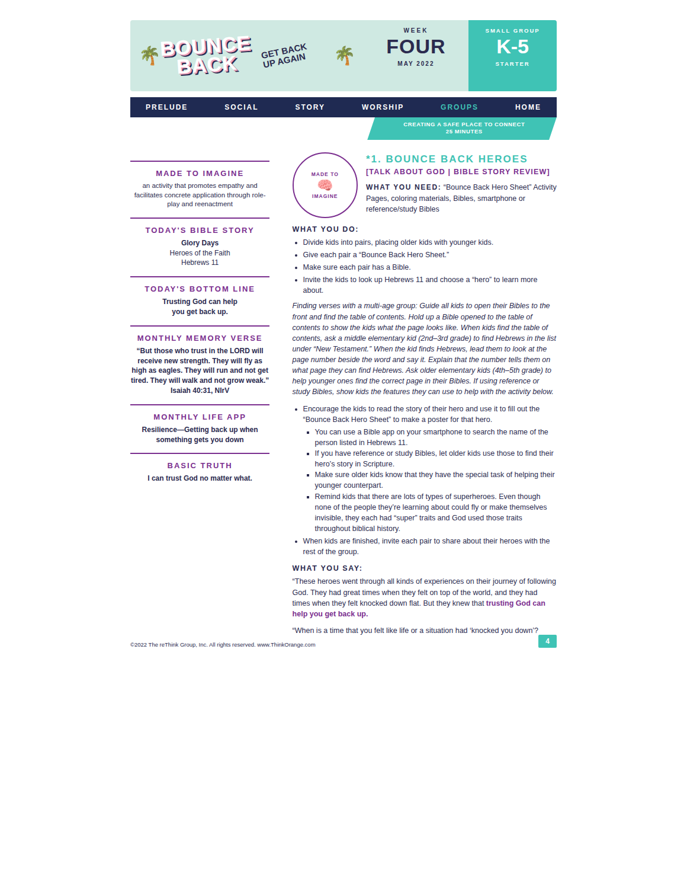🌴
BOUNCE BACK
Get Back
Up Again
🌴
WEEK
FOUR
MAY 2022
SMALL GROUP
K-5
STARTER
PRELUDE SOCIAL STORY WORSHIP GROUPS HOME
CREATING A SAFE PLACE TO CONNECT
25 MINUTES
MADE TO IMAGINE
an activity that promotes empathy and facilitates concrete application through role-play and reenactment
TODAY'S BIBLE STORY
Glory Days
Heroes of the Faith
Hebrews 11
TODAY'S BOTTOM LINE
Trusting God can help
you get back up.
MONTHLY MEMORY VERSE
“But those who trust in the LORD will receive new strength. They will fly as high as eagles. They will run and not get tired. They will walk and not grow weak.” Isaiah 40:31, NIrV
MONTHLY LIFE APP
Resilience—Getting back up when something gets you down
BASIC TRUTH
I can trust God no matter what.
MADE TO
🧠
IMAGINE
*1. BOUNCE BACK HEROES
[TALK ABOUT GOD | BIBLE STORY REVIEW]
WHAT YOU NEED: “Bounce Back Hero Sheet” Activity Pages, coloring materials, Bibles, smartphone or reference/study Bibles
WHAT YOU DO:
Divide kids into pairs, placing older kids with younger kids.
Give each pair a “Bounce Back Hero Sheet.”
Make sure each pair has a Bible.
Invite the kids to look up Hebrews 11 and choose a “hero” to learn more about.
Finding verses with a multi-age group: Guide all kids to open their Bibles to the front and find the table of contents. Hold up a Bible opened to the table of contents to show the kids what the page looks like. When kids find the table of contents, ask a middle elementary kid (2nd–3rd grade) to find Hebrews in the list under “New Testament.” When the kid finds Hebrews, lead them to look at the page number beside the word and say it. Explain that the number tells them on what page they can find Hebrews. Ask older elementary kids (4th–5th grade) to help younger ones find the correct page in their Bibles. If using reference or study Bibles, show kids the features they can use to help with the activity below.
Encourage the kids to read the story of their hero and use it to fill out the “Bounce Back Hero Sheet” to make a poster for that hero.
You can use a Bible app on your smartphone to search the name of the person listed in Hebrews 11.
If you have reference or study Bibles, let older kids use those to find their hero’s story in Scripture.
Make sure older kids know that they have the special task of helping their younger counterpart.
Remind kids that there are lots of types of superheroes. Even though none of the people they’re learning about could fly or make themselves invisible, they each had “super” traits and God used those traits throughout biblical history.
When kids are finished, invite each pair to share about their heroes with the rest of the group.
WHAT YOU SAY:
“These heroes went through all kinds of experiences on their journey of following God. They had great times when they felt on top of the world, and they had times when they felt knocked down flat. But they knew that trusting God can help you get back up.
“When is a time that you felt like life or a situation had ‘knocked you down’?
©2022 The reThink Group, Inc. All rights reserved. www.ThinkOrange.com
4